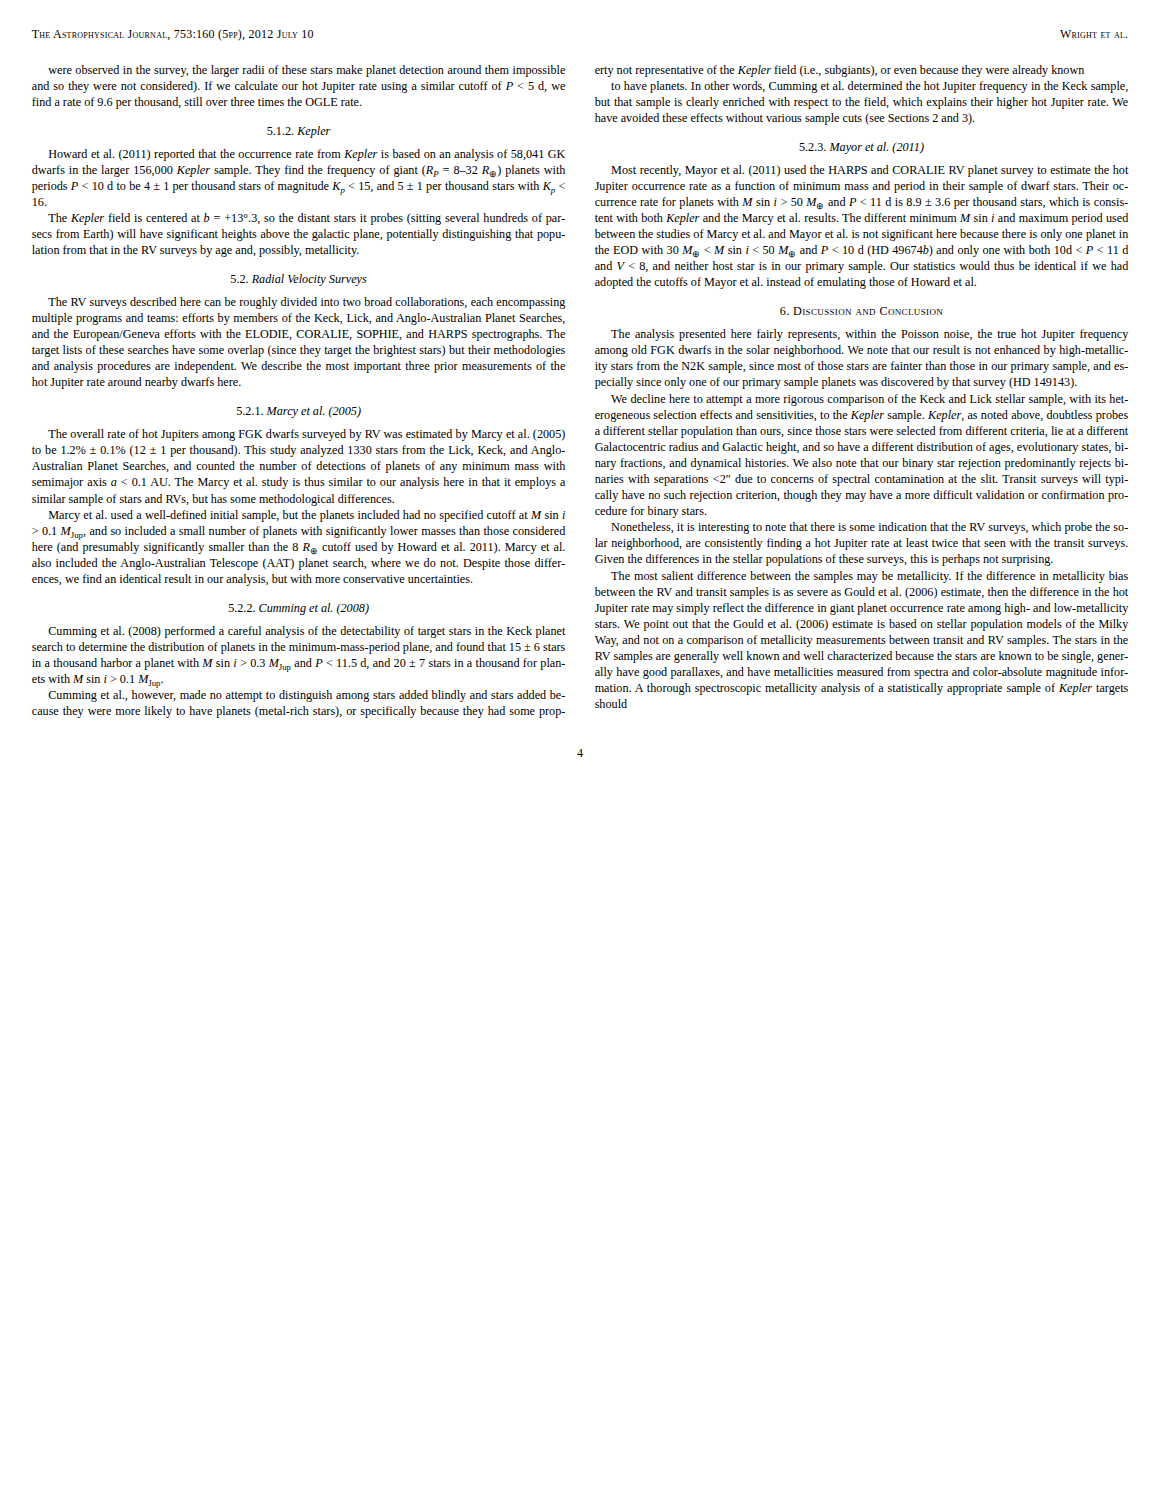The Astrophysical Journal, 753:160 (5pp), 2012 July 10
Wright et al.
were observed in the survey, the larger radii of these stars make planet detection around them impossible and so they were not considered). If we calculate our hot Jupiter rate using a similar cutoff of P < 5 d, we find a rate of 9.6 per thousand, still over three times the OGLE rate.
5.1.2. Kepler
Howard et al. (2011) reported that the occurrence rate from Kepler is based on an analysis of 58,041 GK dwarfs in the larger 156,000 Kepler sample. They find the frequency of giant (RP = 8–32 R⊕) planets with periods P < 10 d to be 4 ± 1 per thousand stars of magnitude Kp < 15, and 5 ± 1 per thousand stars with Kp < 16.
The Kepler field is centered at b = +13°.3, so the distant stars it probes (sitting several hundreds of parsecs from Earth) will have significant heights above the galactic plane, potentially distinguishing that population from that in the RV surveys by age and, possibly, metallicity.
5.2. Radial Velocity Surveys
The RV surveys described here can be roughly divided into two broad collaborations, each encompassing multiple programs and teams: efforts by members of the Keck, Lick, and Anglo-Australian Planet Searches, and the European/Geneva efforts with the ELODIE, CORALIE, SOPHIE, and HARPS spectrographs. The target lists of these searches have some overlap (since they target the brightest stars) but their methodologies and analysis procedures are independent. We describe the most important three prior measurements of the hot Jupiter rate around nearby dwarfs here.
5.2.1. Marcy et al. (2005)
The overall rate of hot Jupiters among FGK dwarfs surveyed by RV was estimated by Marcy et al. (2005) to be 1.2% ± 0.1% (12 ± 1 per thousand). This study analyzed 1330 stars from the Lick, Keck, and Anglo-Australian Planet Searches, and counted the number of detections of planets of any minimum mass with semimajor axis a < 0.1 AU. The Marcy et al. study is thus similar to our analysis here in that it employs a similar sample of stars and RVs, but has some methodological differences.
Marcy et al. used a well-defined initial sample, but the planets included had no specified cutoff at M sin i > 0.1 MJup, and so included a small number of planets with significantly lower masses than those considered here (and presumably significantly smaller than the 8 R⊕ cutoff used by Howard et al. 2011). Marcy et al. also included the Anglo-Australian Telescope (AAT) planet search, where we do not. Despite those differences, we find an identical result in our analysis, but with more conservative uncertainties.
5.2.2. Cumming et al. (2008)
Cumming et al. (2008) performed a careful analysis of the detectability of target stars in the Keck planet search to determine the distribution of planets in the minimum-mass-period plane, and found that 15 ± 6 stars in a thousand harbor a planet with M sin i > 0.3 MJup and P < 11.5 d, and 20 ± 7 stars in a thousand for planets with M sin i > 0.1 MJup.
Cumming et al., however, made no attempt to distinguish among stars added blindly and stars added because they were more likely to have planets (metal-rich stars), or specifically because they had some property not representative of the Kepler field (i.e., subgiants), or even because they were already known
to have planets. In other words, Cumming et al. determined the hot Jupiter frequency in the Keck sample, but that sample is clearly enriched with respect to the field, which explains their higher hot Jupiter rate. We have avoided these effects without various sample cuts (see Sections 2 and 3).
5.2.3. Mayor et al. (2011)
Most recently, Mayor et al. (2011) used the HARPS and CORALIE RV planet survey to estimate the hot Jupiter occurrence rate as a function of minimum mass and period in their sample of dwarf stars. Their occurrence rate for planets with M sin i > 50 M⊕ and P < 11 d is 8.9 ± 3.6 per thousand stars, which is consistent with both Kepler and the Marcy et al. results. The different minimum M sin i and maximum period used between the studies of Marcy et al. and Mayor et al. is not significant here because there is only one planet in the EOD with 30 M⊕ < M sin i < 50 M⊕ and P < 10 d (HD 49674b) and only one with both 10d < P < 11 d and V < 8, and neither host star is in our primary sample. Our statistics would thus be identical if we had adopted the cutoffs of Mayor et al. instead of emulating those of Howard et al.
6. Discussion and Conclusion
The analysis presented here fairly represents, within the Poisson noise, the true hot Jupiter frequency among old FGK dwarfs in the solar neighborhood. We note that our result is not enhanced by high-metallicity stars from the N2K sample, since most of those stars are fainter than those in our primary sample, and especially since only one of our primary sample planets was discovered by that survey (HD 149143).
We decline here to attempt a more rigorous comparison of the Keck and Lick stellar sample, with its heterogeneous selection effects and sensitivities, to the Kepler sample. Kepler, as noted above, doubtless probes a different stellar population than ours, since those stars were selected from different criteria, lie at a different Galactocentric radius and Galactic height, and so have a different distribution of ages, evolutionary states, binary fractions, and dynamical histories. We also note that our binary star rejection predominantly rejects binaries with separations <2″ due to concerns of spectral contamination at the slit. Transit surveys will typically have no such rejection criterion, though they may have a more difficult validation or confirmation procedure for binary stars.
Nonetheless, it is interesting to note that there is some indication that the RV surveys, which probe the solar neighborhood, are consistently finding a hot Jupiter rate at least twice that seen with the transit surveys. Given the differences in the stellar populations of these surveys, this is perhaps not surprising.
The most salient difference between the samples may be metallicity. If the difference in metallicity bias between the RV and transit samples is as severe as Gould et al. (2006) estimate, then the difference in the hot Jupiter rate may simply reflect the difference in giant planet occurrence rate among high- and low-metallicity stars. We point out that the Gould et al. (2006) estimate is based on stellar population models of the Milky Way, and not on a comparison of metallicity measurements between transit and RV samples. The stars in the RV samples are generally well known and well characterized because the stars are known to be single, generally have good parallaxes, and have metallicities measured from spectra and color-absolute magnitude information. A thorough spectroscopic metallicity analysis of a statistically appropriate sample of Kepler targets should
4